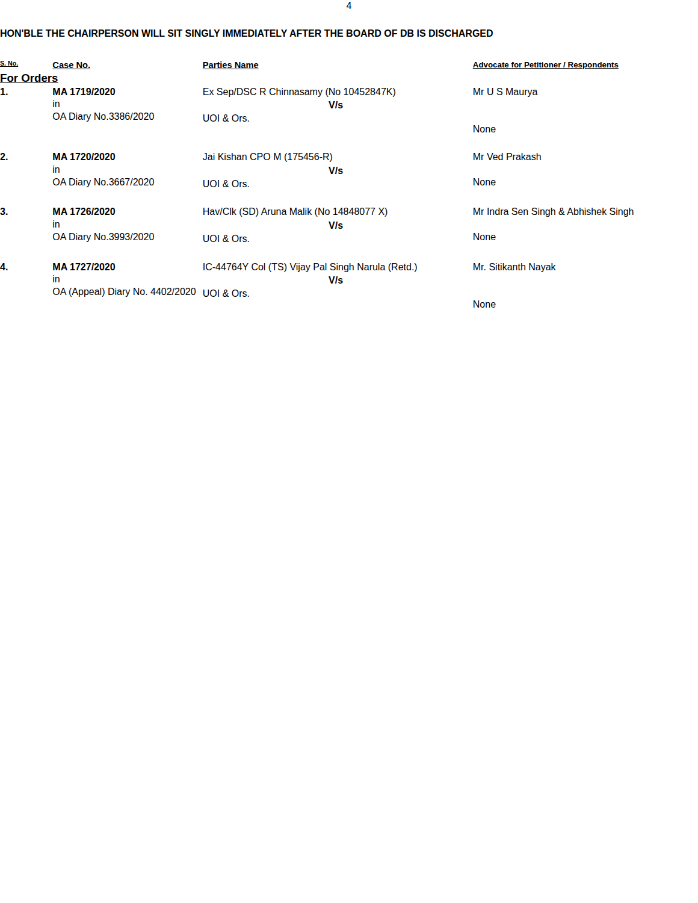4
HON'BLE THE CHAIRPERSON WILL SIT SINGLY IMMEDIATELY AFTER THE BOARD OF DB IS DISCHARGED
| S. No. | Case No. | Parties Name | Advocate for Petitioner / Respondents |
| --- | --- | --- | --- |
| For Orders |
| 1. | MA 1719/2020 in OA Diary No.3386/2020 | Ex Sep/DSC R Chinnasamy (No 10452847K) V/s UOI & Ors. | Mr U S Maurya None |
| 2. | MA 1720/2020 in OA Diary No.3667/2020 | Jai Kishan CPO M (175456-R) V/s UOI & Ors. | Mr Ved Prakash None |
| 3. | MA 1726/2020 in OA Diary No.3993/2020 | Hav/Clk (SD) Aruna Malik (No 14848077 X) V/s UOI & Ors. | Mr Indra Sen Singh & Abhishek Singh None |
| 4. | MA 1727/2020 in OA (Appeal) Diary No. 4402/2020 | IC-44764Y Col (TS) Vijay Pal Singh Narula (Retd.) V/s UOI & Ors. | Mr. Sitikanth Nayak None |